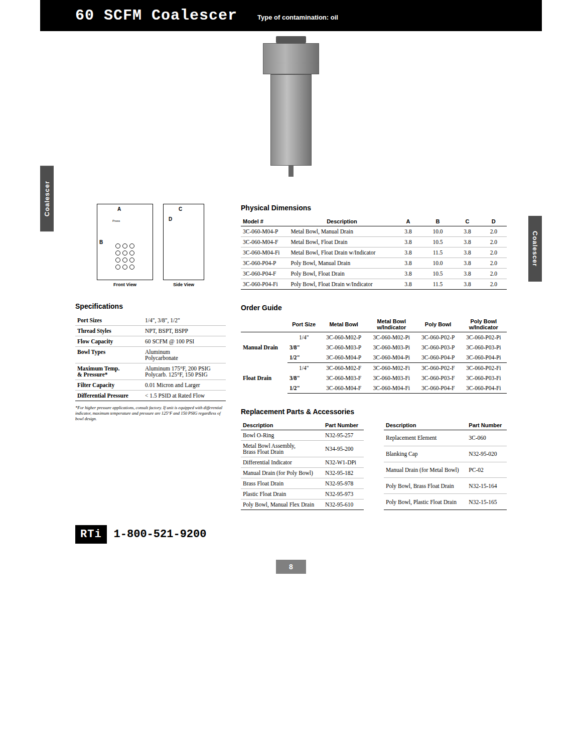60 SCFM Coalescer
Type of contamination: oil
Coalescer
Coalescer
A B Press
Front View
C D
Side View
Specifications
| Port Sizes | 1/4", 3/8", 1/2" |
| Thread Styles | NPT, BSPT, BSPP |
| Flow Capacity | 60 SCFM @ 100 PSI |
| Bowl Types | Aluminum Polycarbonate |
| Maximum Temp. & Pressure* | Aluminum 175°F, 200 PSIG Polycarb. 125°F, 150 PSIG |
| Filter Capacity | 0.01 Micron and Larger |
| Differential Pressure | < 1.5 PSID at Rated Flow |
*For higher pressure applications, consult factory. If unit is equipped with differential indicator, maximum temperature and pressure are 125°F and 150 PSIG regardless of bowl design.
Physical Dimensions
| Model # | Description | A | B | C | D |
| --- | --- | --- | --- | --- | --- |
| 3C-060-M04-P | Metal Bowl, Manual Drain | 3.8 | 10.0 | 3.8 | 2.0 |
| 3C-060-M04-F | Metal Bowl, Float Drain | 3.8 | 10.5 | 3.8 | 2.0 |
| 3C-060-M04-Fi | Metal Bowl, Float Drain w/Indicator | 3.8 | 11.5 | 3.8 | 2.0 |
| 3C-060-P04-P | Poly Bowl, Manual Drain | 3.8 | 10.0 | 3.8 | 2.0 |
| 3C-060-P04-F | Poly Bowl, Float Drain | 3.8 | 10.5 | 3.8 | 2.0 |
| 3C-060-P04-Fi | Poly Bowl, Float Drain w/Indicator | 3.8 | 11.5 | 3.8 | 2.0 |
Order Guide
| | Port Size | Metal Bowl | Metal Bowl w/Indicator | Poly Bowl | Poly Bowl w/Indicator |
| --- | --- | --- | --- | --- | --- |
| Manual Drain | 1/4" | 3C-060-M02-P | 3C-060-M02-Pi | 3C-060-P02-P | 3C-060-P02-Pi |
| 3/8" | 3C-060-M03-P | 3C-060-M03-Pi | 3C-060-P03-P | 3C-060-P03-Pi |
| 1/2" | 3C-060-M04-P | 3C-060-M04-Pi | 3C-060-P04-P | 3C-060-P04-Pi |
| Float Drain | 1/4" | 3C-060-M02-F | 3C-060-M02-Fi | 3C-060-P02-F | 3C-060-P02-Fi |
| 3/8" | 3C-060-M03-F | 3C-060-M03-Fi | 3C-060-P03-F | 3C-060-P03-Fi |
| 1/2" | 3C-060-M04-F | 3C-060-M04-Fi | 3C-060-P04-F | 3C-060-P04-Fi |
Replacement Parts & Accessories
| Description | Part Number |
| --- | --- |
| Bowl O-Ring | N32-95-257 |
| Metal Bowl Assembly, Brass Float Drain | N34-95-200 |
| Differential Indicator | N32-W1-DPi |
| Manual Drain (for Poly Bowl) | N32-95-182 |
| Brass Float Drain | N32-95-978 |
| Plastic Float Drain | N32-95-973 |
| Poly Bowl, Manual Flex Drain | N32-95-610 |
| Description | Part Number |
| --- | --- |
| Replacement Element | 3C-060 |
| Blanking Cap | N32-95-020 |
| Manual Drain (for Metal Bowl) | PC-02 |
| Poly Bowl, Brass Float Drain | N32-15-164 |
| Poly Bowl, Plastic Float Drain | N32-15-165 |
RTi
1-800-521-9200
8